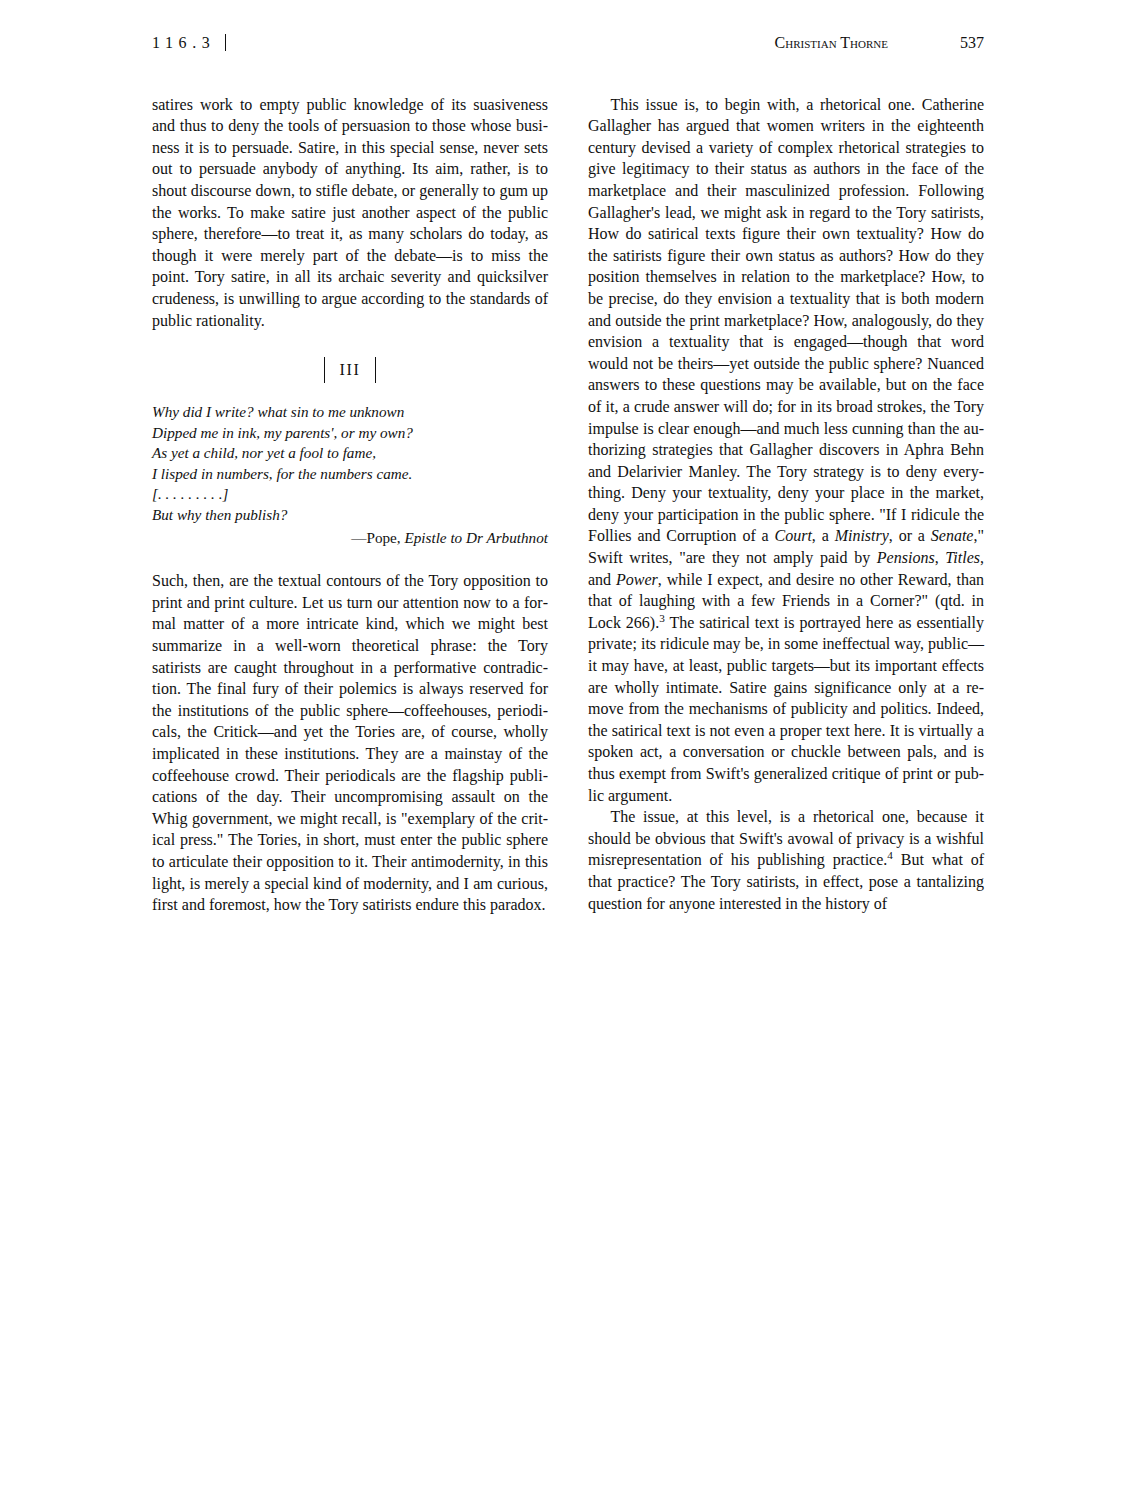116.3 Christian Thorne 537
satires work to empty public knowledge of its suasiveness and thus to deny the tools of persuasion to those whose business it is to persuade. Satire, in this special sense, never sets out to persuade anybody of anything. Its aim, rather, is to shout discourse down, to stifle debate, or generally to gum up the works. To make satire just another aspect of the public sphere, therefore—to treat it, as many scholars do today, as though it were merely part of the debate—is to miss the point. Tory satire, in all its archaic severity and quicksilver crudeness, is unwilling to argue according to the standards of public rationality.
III
Why did I write? what sin to me unknown
Dipped me in ink, my parents', or my own?
As yet a child, nor yet a fool to fame,
I lisped in numbers, for the numbers came.
[. . . . . . . . .]
But why then publish?
—Pope, Epistle to Dr Arbuthnot
Such, then, are the textual contours of the Tory opposition to print and print culture. Let us turn our attention now to a formal matter of a more intricate kind, which we might best summarize in a well-worn theoretical phrase: the Tory satirists are caught throughout in a performative contradiction. The final fury of their polemics is always reserved for the institutions of the public sphere—coffeehouses, periodicals, the Critick—and yet the Tories are, of course, wholly implicated in these institutions. They are a mainstay of the coffeehouse crowd. Their periodicals are the flagship publications of the day. Their uncompromising assault on the Whig government, we might recall, is "exemplary of the critical press." The Tories, in short, must enter the public sphere to articulate their opposition to it. Their antimodernity, in this light, is merely a special kind of modernity, and I am curious, first and foremost, how the Tory satirists endure this paradox.
This issue is, to begin with, a rhetorical one. Catherine Gallagher has argued that women writers in the eighteenth century devised a variety of complex rhetorical strategies to give legitimacy to their status as authors in the face of the marketplace and their masculinized profession. Following Gallagher's lead, we might ask in regard to the Tory satirists, How do satirical texts figure their own textuality? How do the satirists figure their own status as authors? How do they position themselves in relation to the marketplace? How, to be precise, do they envision a textuality that is both modern and outside the print marketplace? How, analogously, do they envision a textuality that is engaged—though that word would not be theirs—yet outside the public sphere? Nuanced answers to these questions may be available, but on the face of it, a crude answer will do; for in its broad strokes, the Tory impulse is clear enough—and much less cunning than the authorizing strategies that Gallagher discovers in Aphra Behn and Delarivier Manley. The Tory strategy is to deny everything. Deny your textuality, deny your place in the market, deny your participation in the public sphere. "If I ridicule the Follies and Corruption of a Court, a Ministry, or a Senate," Swift writes, "are they not amply paid by Pensions, Titles, and Power, while I expect, and desire no other Reward, than that of laughing with a few Friends in a Corner?" (qtd. in Lock 266).3 The satirical text is portrayed here as essentially private; its ridicule may be, in some ineffectual way, public—it may have, at least, public targets—but its important effects are wholly intimate. Satire gains significance only at a remove from the mechanisms of publicity and politics. Indeed, the satirical text is not even a proper text here. It is virtually a spoken act, a conversation or chuckle between pals, and is thus exempt from Swift's generalized critique of print or public argument.
The issue, at this level, is a rhetorical one, because it should be obvious that Swift's avowal of privacy is a wishful misrepresentation of his publishing practice.4 But what of that practice? The Tory satirists, in effect, pose a tantalizing question for anyone interested in the history of